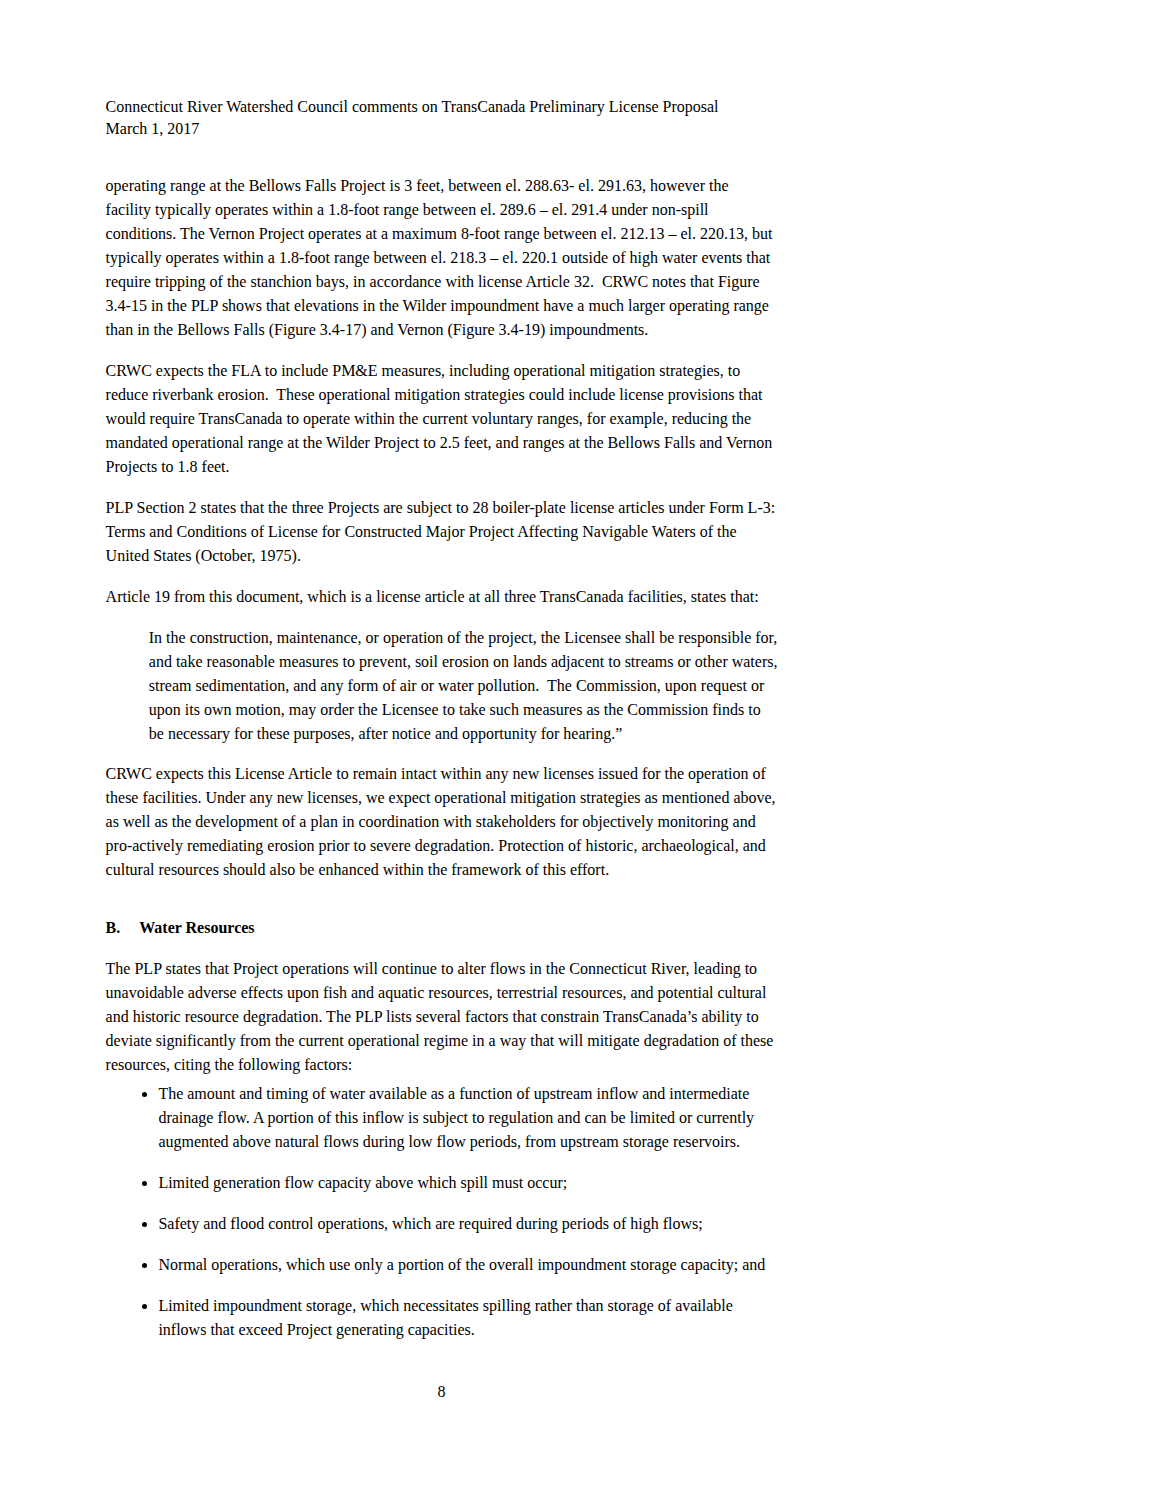Connecticut River Watershed Council comments on TransCanada Preliminary License Proposal
March 1, 2017
operating range at the Bellows Falls Project is 3 feet, between el. 288.63- el. 291.63, however the facility typically operates within a 1.8-foot range between el. 289.6 – el. 291.4 under non-spill conditions. The Vernon Project operates at a maximum 8-foot range between el. 212.13 – el. 220.13, but typically operates within a 1.8-foot range between el. 218.3 – el. 220.1 outside of high water events that require tripping of the stanchion bays, in accordance with license Article 32. CRWC notes that Figure 3.4-15 in the PLP shows that elevations in the Wilder impoundment have a much larger operating range than in the Bellows Falls (Figure 3.4-17) and Vernon (Figure 3.4-19) impoundments.
CRWC expects the FLA to include PM&E measures, including operational mitigation strategies, to reduce riverbank erosion. These operational mitigation strategies could include license provisions that would require TransCanada to operate within the current voluntary ranges, for example, reducing the mandated operational range at the Wilder Project to 2.5 feet, and ranges at the Bellows Falls and Vernon Projects to 1.8 feet.
PLP Section 2 states that the three Projects are subject to 28 boiler-plate license articles under Form L-3: Terms and Conditions of License for Constructed Major Project Affecting Navigable Waters of the United States (October, 1975).
Article 19 from this document, which is a license article at all three TransCanada facilities, states that:
In the construction, maintenance, or operation of the project, the Licensee shall be responsible for, and take reasonable measures to prevent, soil erosion on lands adjacent to streams or other waters, stream sedimentation, and any form of air or water pollution. The Commission, upon request or upon its own motion, may order the Licensee to take such measures as the Commission finds to be necessary for these purposes, after notice and opportunity for hearing.”
CRWC expects this License Article to remain intact within any new licenses issued for the operation of these facilities. Under any new licenses, we expect operational mitigation strategies as mentioned above, as well as the development of a plan in coordination with stakeholders for objectively monitoring and pro-actively remediating erosion prior to severe degradation. Protection of historic, archaeological, and cultural resources should also be enhanced within the framework of this effort.
B. Water Resources
The PLP states that Project operations will continue to alter flows in the Connecticut River, leading to unavoidable adverse effects upon fish and aquatic resources, terrestrial resources, and potential cultural and historic resource degradation. The PLP lists several factors that constrain TransCanada’s ability to deviate significantly from the current operational regime in a way that will mitigate degradation of these resources, citing the following factors:
The amount and timing of water available as a function of upstream inflow and intermediate drainage flow. A portion of this inflow is subject to regulation and can be limited or currently augmented above natural flows during low flow periods, from upstream storage reservoirs.
Limited generation flow capacity above which spill must occur;
Safety and flood control operations, which are required during periods of high flows;
Normal operations, which use only a portion of the overall impoundment storage capacity; and
Limited impoundment storage, which necessitates spilling rather than storage of available inflows that exceed Project generating capacities.
8